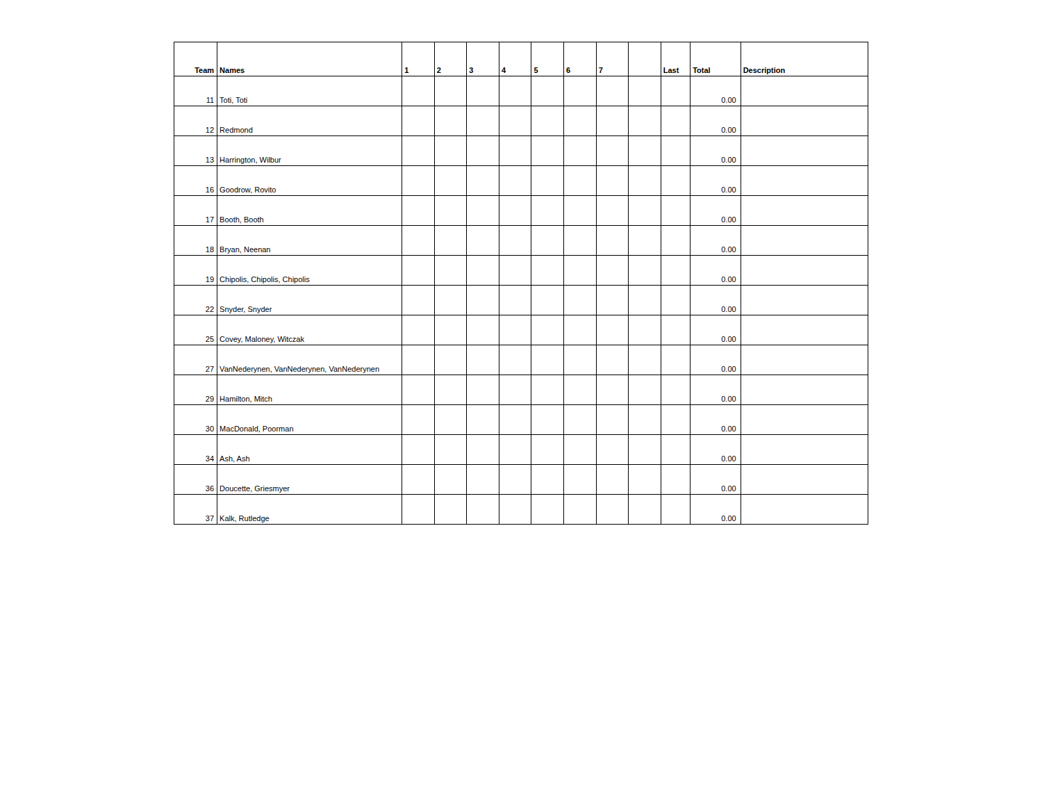| Team | Names | 1 | 2 | 3 | 4 | 5 | 6 | 7 | | Last | Total | Description |
| --- | --- | --- | --- | --- | --- | --- | --- | --- | --- | --- | --- | --- |
| 11 | Toti, Toti | | | | | | | | | | 0.00 | |
| 12 | Redmond | | | | | | | | | | 0.00 | |
| 13 | Harrington, Wilbur | | | | | | | | | | 0.00 | |
| 16 | Goodrow, Rovito | | | | | | | | | | 0.00 | |
| 17 | Booth, Booth | | | | | | | | | | 0.00 | |
| 18 | Bryan, Neenan | | | | | | | | | | 0.00 | |
| 19 | Chipolis, Chipolis, Chipolis | | | | | | | | | | 0.00 | |
| 22 | Snyder, Snyder | | | | | | | | | | 0.00 | |
| 25 | Covey, Maloney, Witczak | | | | | | | | | | 0.00 | |
| 27 | VanNederynen, VanNederynen, VanNederynen | | | | | | | | | | 0.00 | |
| 29 | Hamilton, Mitch | | | | | | | | | | 0.00 | |
| 30 | MacDonald, Poorman | | | | | | | | | | 0.00 | |
| 34 | Ash, Ash | | | | | | | | | | 0.00 | |
| 36 | Doucette, Griesmyer | | | | | | | | | | 0.00 | |
| 37 | Kalk, Rutledge | | | | | | | | | | 0.00 | |